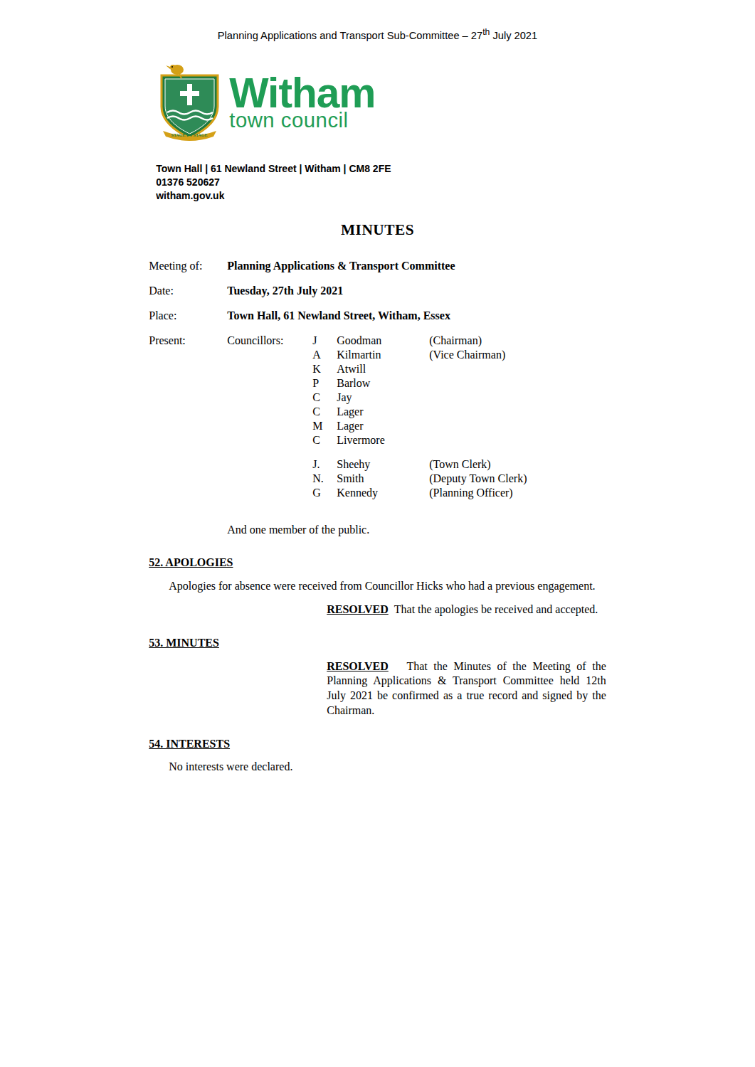Planning Applications and Transport Sub-Committee – 27th July 2021
STAGE BY STAGE
Witham
town council
Town Hall | 61 Newland Street | Witham | CM8 2FE
01376 520627
witham.gov.uk
MINUTES
| Meeting of: | Planning Applications & Transport Committee |
| Date: | Tuesday, 27th July 2021 |
| Place: | Town Hall, 61 Newland Street, Witham, Essex |
| Present: | / Councillors: / J / Goodman / (Chairman) / / / A / Kilmartin / (Vice Chairman) / / / K / Atwill / / / / P / Barlow / / / / C / Jay / / / / C / Lager / / / / M / Lager / / / / C / Livermore / / / / J. / Sheehy / (Town Clerk) / / / N. / Smith / (Deputy Town Clerk) / / / G / Kennedy / (Planning Officer) / |
And one member of the public.
52. APOLOGIES
Apologies for absence were received from Councillor Hicks who had a previous engagement.
RESOLVED That the apologies be received and accepted.
53. MINUTES
RESOLVED That the Minutes of the Meeting of the Planning Applications & Transport Committee held 12th July 2021 be confirmed as a true record and signed by the Chairman.
54. INTERESTS
No interests were declared.